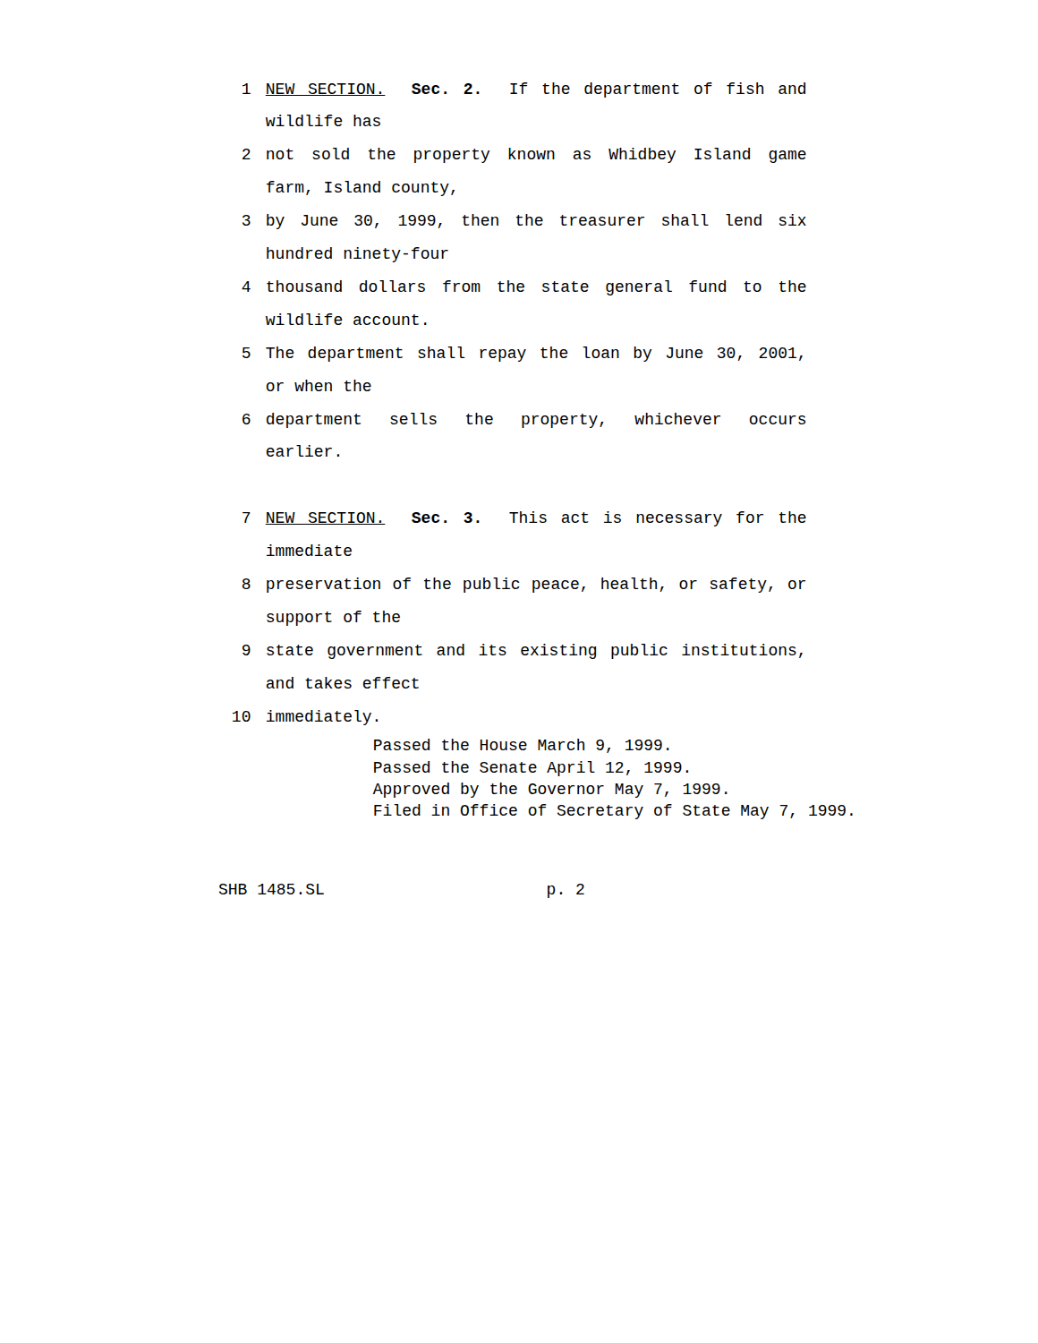1 NEW SECTION. Sec. 2. If the department of fish and wildlife has
2not sold the property known as Whidbey Island game farm, Island county,
3by June 30, 1999, then the treasurer shall lend six hundred ninety-four
4thousand dollars from the state general fund to the wildlife account.
5 The department shall repay the loan by June 30, 2001, or when the
6department sells the property, whichever occurs earlier.
7 NEW SECTION. Sec. 3. This act is necessary for the immediate
8preservation of the public peace, health, or safety, or support of the
9state government and its existing public institutions, and takes effect
10immediately.
Passed the House March 9, 1999. Passed the Senate April 12, 1999. Approved by the Governor May 7, 1999. Filed in Office of Secretary of State May 7, 1999.
SHB 1485.SL
p. 2